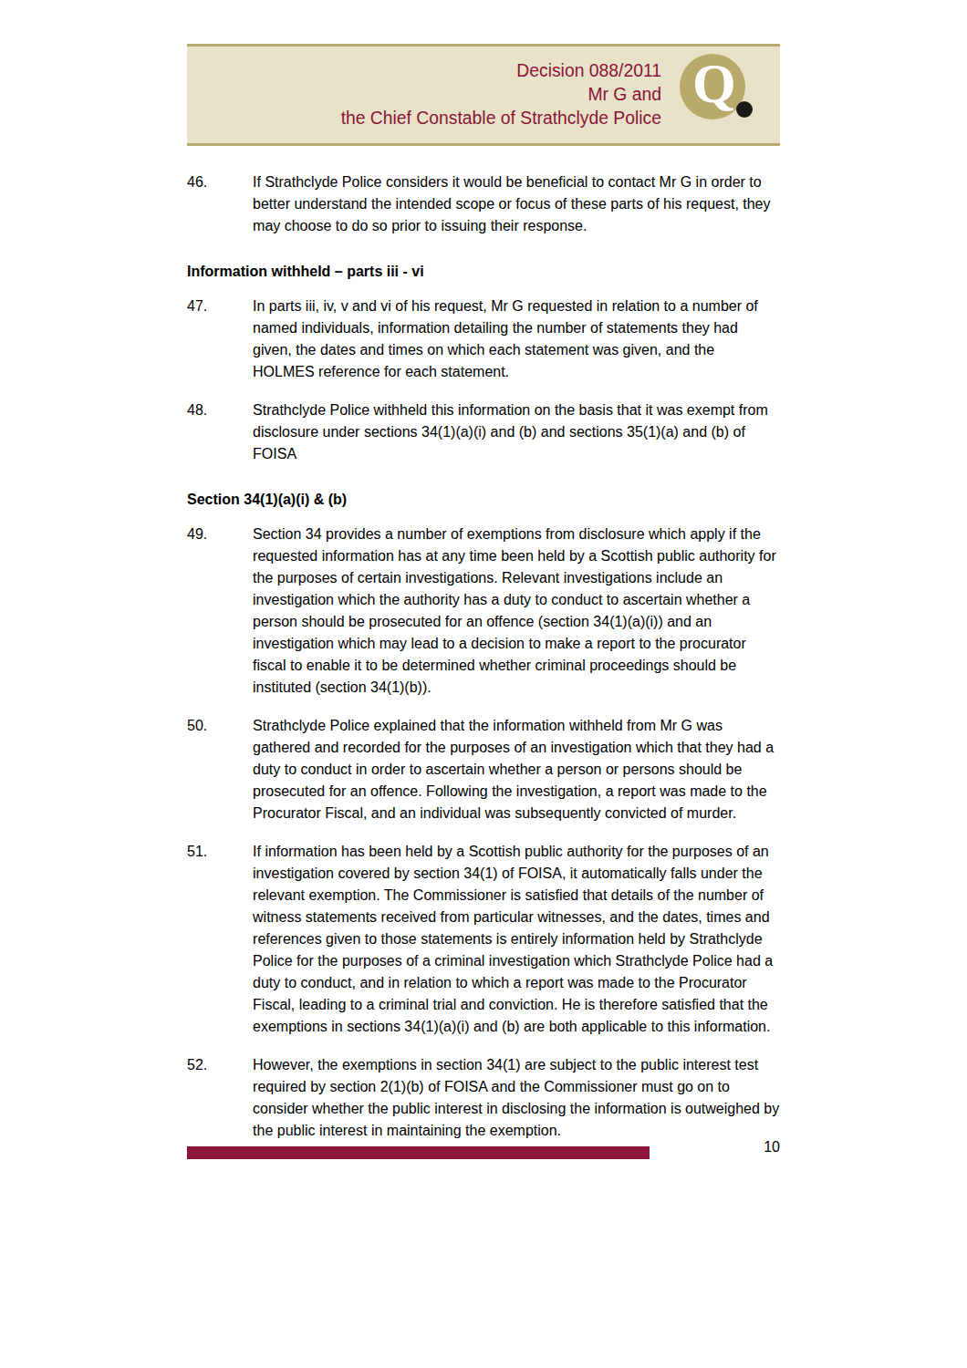Q
Decision 088/2011
Mr G and
the Chief Constable of Strathclyde Police
46. If Strathclyde Police considers it would be beneficial to contact Mr G in order to better understand the intended scope or focus of these parts of his request, they may choose to do so prior to issuing their response.
Information withheld – parts iii - vi
47. In parts iii, iv, v and vi of his request, Mr G requested in relation to a number of named individuals, information detailing the number of statements they had given, the dates and times on which each statement was given, and the HOLMES reference for each statement.
48. Strathclyde Police withheld this information on the basis that it was exempt from disclosure under sections 34(1)(a)(i) and (b) and sections 35(1)(a) and (b) of FOISA
Section 34(1)(a)(i) & (b)
49. Section 34 provides a number of exemptions from disclosure which apply if the requested information has at any time been held by a Scottish public authority for the purposes of certain investigations. Relevant investigations include an investigation which the authority has a duty to conduct to ascertain whether a person should be prosecuted for an offence (section 34(1)(a)(i)) and an investigation which may lead to a decision to make a report to the procurator fiscal to enable it to be determined whether criminal proceedings should be instituted (section 34(1)(b)).
50. Strathclyde Police explained that the information withheld from Mr G was gathered and recorded for the purposes of an investigation which that they had a duty to conduct in order to ascertain whether a person or persons should be prosecuted for an offence. Following the investigation, a report was made to the Procurator Fiscal, and an individual was subsequently convicted of murder.
51. If information has been held by a Scottish public authority for the purposes of an investigation covered by section 34(1) of FOISA, it automatically falls under the relevant exemption. The Commissioner is satisfied that details of the number of witness statements received from particular witnesses, and the dates, times and references given to those statements is entirely information held by Strathclyde Police for the purposes of a criminal investigation which Strathclyde Police had a duty to conduct, and in relation to which a report was made to the Procurator Fiscal, leading to a criminal trial and conviction. He is therefore satisfied that the exemptions in sections 34(1)(a)(i) and (b) are both applicable to this information.
52. However, the exemptions in section 34(1) are subject to the public interest test required by section 2(1)(b) of FOISA and the Commissioner must go on to consider whether the public interest in disclosing the information is outweighed by the public interest in maintaining the exemption.
10